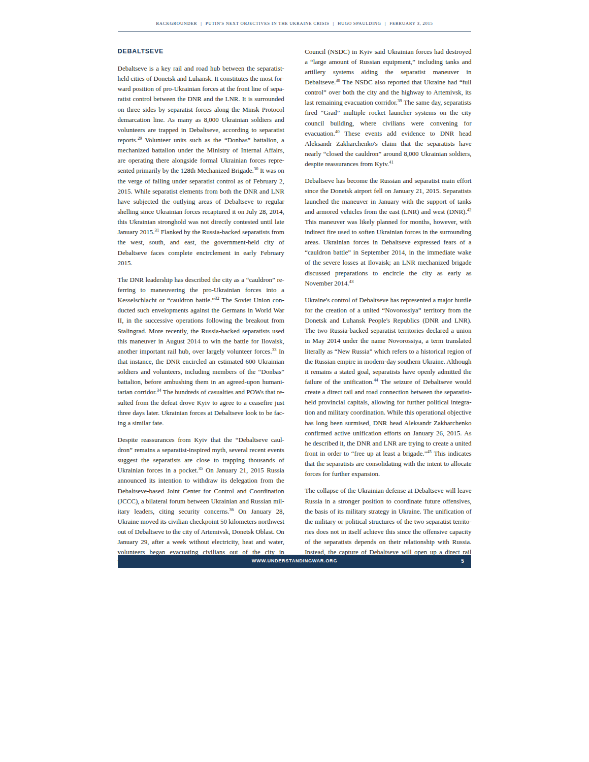Backgrounder|Putin's Next Objectives in the Ukraine Crisis|Hugo Spaulding|February 3, 2015
DEBALTSEVE
Debaltseve is a key rail and road hub between the separatist-held cities of Donetsk and Luhansk. It constitutes the most forward position of pro-Ukrainian forces at the front line of separatist control between the DNR and the LNR. It is surrounded on three sides by separatist forces along the Minsk Protocol demarcation line. As many as 8,000 Ukrainian soldiers and volunteers are trapped in Debaltseve, according to separatist reports.29 Volunteer units such as the “Donbas” battalion, a mechanized battalion under the Ministry of Internal Affairs, are operating there alongside formal Ukrainian forces represented primarily by the 128th Mechanized Brigade.30 It was on the verge of falling under separatist control as of February 2, 2015. While separatist elements from both the DNR and LNR have subjected the outlying areas of Debaltseve to regular shelling since Ukrainian forces recaptured it on July 28, 2014, this Ukrainian stronghold was not directly contested until late January 2015.31 Flanked by the Russia-backed separatists from the west, south, and east, the government-held city of Debaltseve faces complete encirclement in early February 2015.
The DNR leadership has described the city as a “cauldron” referring to maneuvering the pro-Ukrainian forces into a Kesselschlacht or “cauldron battle.”32 The Soviet Union conducted such envelopments against the Germans in World War II, in the successive operations following the breakout from Stalingrad. More recently, the Russia-backed separatists used this maneuver in August 2014 to win the battle for Ilovaisk, another important rail hub, over largely volunteer forces.33 In that instance, the DNR encircled an estimated 600 Ukrainian soldiers and volunteers, including members of the “Donbas” battalion, before ambushing them in an agreed-upon humanitarian corridor.34 The hundreds of casualties and POWs that resulted from the defeat drove Kyiv to agree to a ceasefire just three days later. Ukrainian forces at Debaltseve look to be facing a similar fate.
Despite reassurances from Kyiv that the “Debaltseve cauldron” remains a separatist-inspired myth, several recent events suggest the separatists are close to trapping thousands of Ukrainian forces in a pocket.35 On January 21, 2015 Russia announced its intention to withdraw its delegation from the Debaltseve-based Joint Center for Control and Coordination (JCCC), a bilateral forum between Ukrainian and Russian military leaders, citing security concerns.36 On January 28, Ukraine moved its civilian checkpoint 50 kilometers northwest out of Debaltseve to the city of Artemivsk, Donetsk Oblast. On January 29, after a week without electricity, heat and water, volunteers began evacuating civilians out of the city in buses.37 On February 1, the National Security and Defense Council (NSDC) in Kyiv said Ukrainian forces had destroyed a “large amount of Russian equipment,” including tanks and artillery systems aiding the separatist maneuver in Debaltseve.38 The NSDC also reported that Ukraine had “full control” over both the city and the highway to Artemivsk, its last remaining evacuation corridor.39 The same day, separatists fired “Grad” multiple rocket launcher systems on the city council building, where civilians were convening for evacuation.40 These events add evidence to DNR head Aleksandr Zakharchenko's claim that the separatists have nearly “closed the cauldron” around 8,000 Ukrainian soldiers, despite reassurances from Kyiv.41
Debaltseve has become the Russian and separatist main effort since the Donetsk airport fell on January 21, 2015. Separatists launched the maneuver in January with the support of tanks and armored vehicles from the east (LNR) and west (DNR).42 This maneuver was likely planned for months, however, with indirect fire used to soften Ukrainian forces in the surrounding areas. Ukrainian forces in Debaltseve expressed fears of a “cauldron battle” in September 2014, in the immediate wake of the severe losses at Ilovaisk; an LNR mechanized brigade discussed preparations to encircle the city as early as November 2014.43
Ukraine's control of Debaltseve has represented a major hurdle for the creation of a united “Novorossiya” territory from the Donetsk and Luhansk People's Republics (DNR and LNR). The two Russia-backed separatist territories declared a union in May 2014 under the name Novorossiya, a term translated literally as “New Russia” which refers to a historical region of the Russian empire in modern-day southern Ukraine. Although it remains a stated goal, separatists have openly admitted the failure of the unification.44 The seizure of Debaltseve would create a direct rail and road connection between the separatist-held provincial capitals, allowing for further political integration and military coordination. While this operational objective has long been surmised, DNR head Aleksandr Zakharchenko confirmed active unification efforts on January 26, 2015. As he described it, the DNR and LNR are trying to create a united front in order to “free up at least a brigade.”45 This indicates that the separatists are consolidating with the intent to allocate forces for further expansion.
The collapse of the Ukrainian defense at Debaltseve will leave Russia in a stronger position to coordinate future offensives, the basis of its military strategy in Ukraine. The unification of the military or political structures of the two separatist territories does not in itself achieve this since the offensive capacity of the separatists depends on their relationship with Russia. Instead, the capture of Debaltseve will open up a direct rail and highway
WWW.UNDERSTANDINGWAR.ORG 5